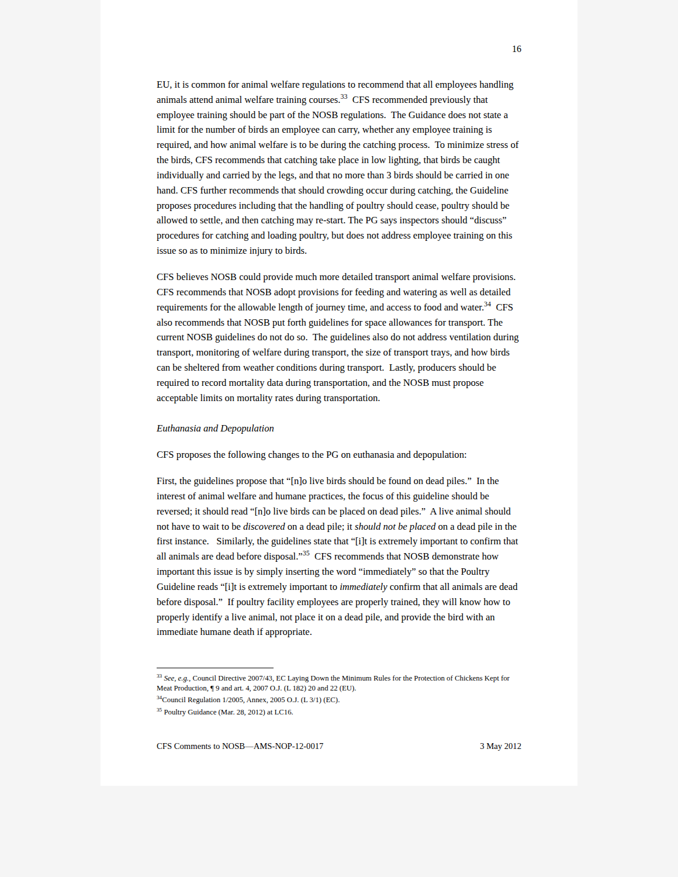16
EU, it is common for animal welfare regulations to recommend that all employees handling animals attend animal welfare training courses.33 CFS recommended previously that employee training should be part of the NOSB regulations. The Guidance does not state a limit for the number of birds an employee can carry, whether any employee training is required, and how animal welfare is to be during the catching process. To minimize stress of the birds, CFS recommends that catching take place in low lighting, that birds be caught individually and carried by the legs, and that no more than 3 birds should be carried in one hand. CFS further recommends that should crowding occur during catching, the Guideline proposes procedures including that the handling of poultry should cease, poultry should be allowed to settle, and then catching may re-start. The PG says inspectors should “discuss” procedures for catching and loading poultry, but does not address employee training on this issue so as to minimize injury to birds.
CFS believes NOSB could provide much more detailed transport animal welfare provisions. CFS recommends that NOSB adopt provisions for feeding and watering as well as detailed requirements for the allowable length of journey time, and access to food and water.34 CFS also recommends that NOSB put forth guidelines for space allowances for transport. The current NOSB guidelines do not do so. The guidelines also do not address ventilation during transport, monitoring of welfare during transport, the size of transport trays, and how birds can be sheltered from weather conditions during transport. Lastly, producers should be required to record mortality data during transportation, and the NOSB must propose acceptable limits on mortality rates during transportation.
Euthanasia and Depopulation
CFS proposes the following changes to the PG on euthanasia and depopulation:
First, the guidelines propose that “[n]o live birds should be found on dead piles.” In the interest of animal welfare and humane practices, the focus of this guideline should be reversed; it should read “[n]o live birds can be placed on dead piles.” A live animal should not have to wait to be discovered on a dead pile; it should not be placed on a dead pile in the first instance. Similarly, the guidelines state that “[i]t is extremely important to confirm that all animals are dead before disposal.”35 CFS recommends that NOSB demonstrate how important this issue is by simply inserting the word “immediately” so that the Poultry Guideline reads “[i]t is extremely important to immediately confirm that all animals are dead before disposal.” If poultry facility employees are properly trained, they will know how to properly identify a live animal, not place it on a dead pile, and provide the bird with an immediate humane death if appropriate.
33 See, e.g., Council Directive 2007/43, EC Laying Down the Minimum Rules for the Protection of Chickens Kept for Meat Production, ¶ 9 and art. 4, 2007 O.J. (L 182) 20 and 22 (EU).
34Council Regulation 1/2005, Annex, 2005 O.J. (L 3/1) (EC).
35 Poultry Guidance (Mar. 28, 2012) at LC16.
CFS Comments to NOSB—AMS-NOP-12-0017 3 May 2012